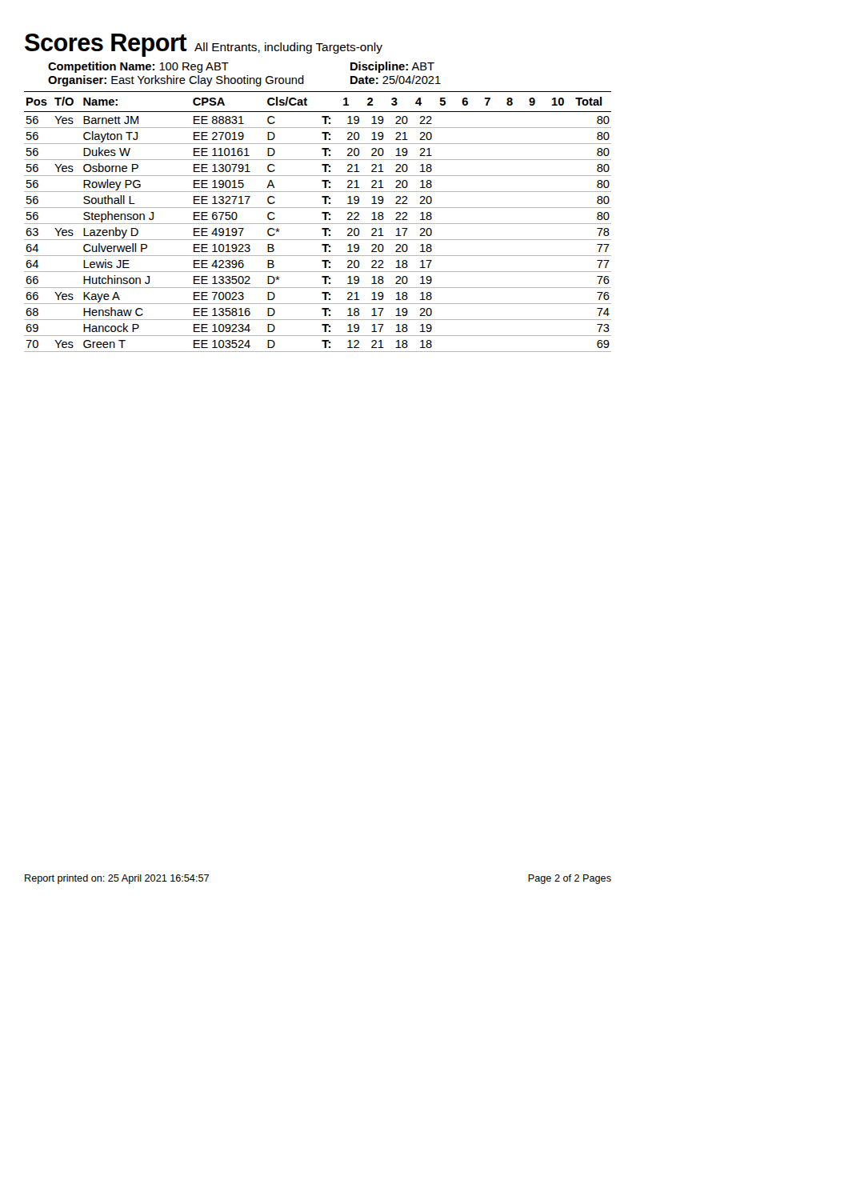Scores Report All Entrants, including Targets-only
Competition Name: 100 Reg ABT
Discipline: ABT
Organiser: East Yorkshire Clay Shooting Ground
Date: 25/04/2021
| Pos | T/O | Name: | CPSA | Cls/Cat | | 1 | 2 | 3 | 4 | 5 | 6 | 7 | 8 | 9 | 10 | Total |
| --- | --- | --- | --- | --- | --- | --- | --- | --- | --- | --- | --- | --- | --- | --- | --- | --- |
| 56 | Yes | Barnett JM | EE 88831 | C | T: | 19 | 19 | 20 | 22 | | | | | | | 80 |
| 56 | | Clayton TJ | EE 27019 | D | T: | 20 | 19 | 21 | 20 | | | | | | | 80 |
| 56 | | Dukes W | EE 110161 | D | T: | 20 | 20 | 19 | 21 | | | | | | | 80 |
| 56 | Yes | Osborne P | EE 130791 | C | T: | 21 | 21 | 20 | 18 | | | | | | | 80 |
| 56 | | Rowley PG | EE 19015 | A | T: | 21 | 21 | 20 | 18 | | | | | | | 80 |
| 56 | | Southall L | EE 132717 | C | T: | 19 | 19 | 22 | 20 | | | | | | | 80 |
| 56 | | Stephenson J | EE 6750 | C | T: | 22 | 18 | 22 | 18 | | | | | | | 80 |
| 63 | Yes | Lazenby D | EE 49197 | C* | T: | 20 | 21 | 17 | 20 | | | | | | | 78 |
| 64 | | Culverwell P | EE 101923 | B | T: | 19 | 20 | 20 | 18 | | | | | | | 77 |
| 64 | | Lewis JE | EE 42396 | B | T: | 20 | 22 | 18 | 17 | | | | | | | 77 |
| 66 | | Hutchinson J | EE 133502 | D* | T: | 19 | 18 | 20 | 19 | | | | | | | 76 |
| 66 | Yes | Kaye A | EE 70023 | D | T: | 21 | 19 | 18 | 18 | | | | | | | 76 |
| 68 | | Henshaw C | EE 135816 | D | T: | 18 | 17 | 19 | 20 | | | | | | | 74 |
| 69 | | Hancock P | EE 109234 | D | T: | 19 | 17 | 18 | 19 | | | | | | | 73 |
| 70 | Yes | Green T | EE 103524 | D | T: | 12 | 21 | 18 | 18 | | | | | | | 69 |
Report printed on: 25 April 2021 16:54:57
Page 2 of 2 Pages